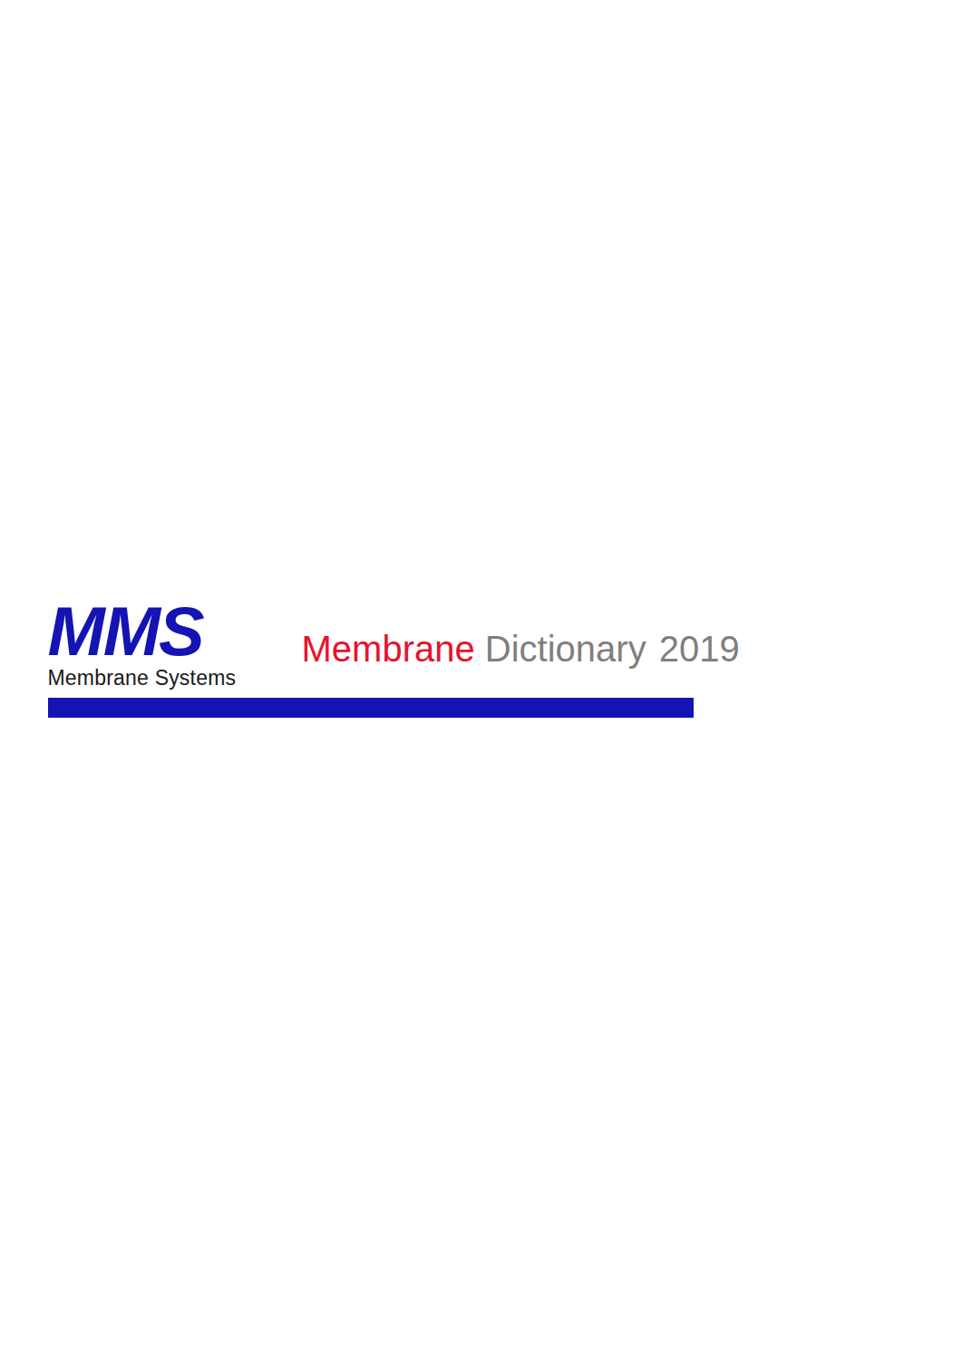MMS
Membrane Systems
Membrane Dictionary 2019